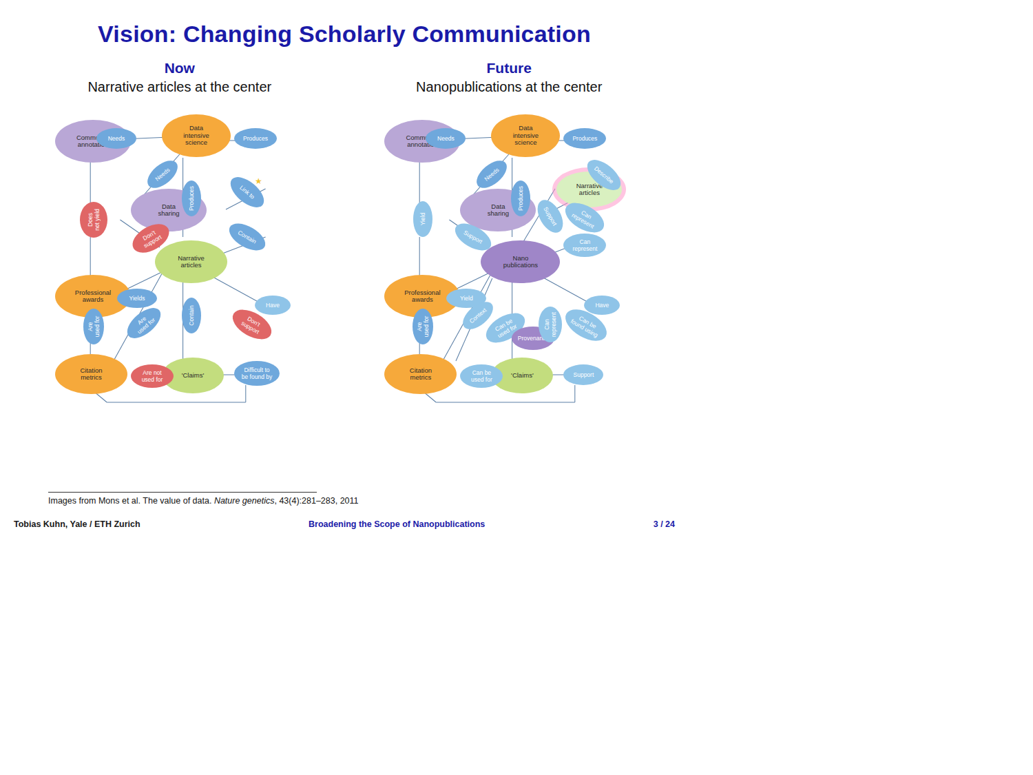Vision: Changing Scholarly Communication
Now
Narrative articles at the center
Community
annotation
Data
intensive
science
Data
sharing
Professional
awards
Narrative
articles
Citation
metrics
'Claims'
Needs
Produces
Needs
Produces
Does
not yield
Yields
Don't
support
Contain
Link to
Contain
Are
used for
Are
used for
Are not
used for
Don't
support
Difficult to
be found by
Have
★
Future
Nanopublications at the center
Community
annotation
Data
intensive
science
Data
sharing
Narrative
articles
Professional
awards
Nano
publications
Citation
metrics
'Claims'
Needs
Produces
Needs
Produces
Yield
Support
Yield
Support
Can
represent
Describe
Can
represent
Context
Can be
used for
Provenance
Can
represent
Can be
found using
Are
used for
Can be
used for
Support
Have
Images from Mons et al. The value of data. Nature genetics, 43(4):281–283, 2011
Tobias Kuhn, Yale / ETH Zurich Broadening the Scope of Nanopublications 3 / 24